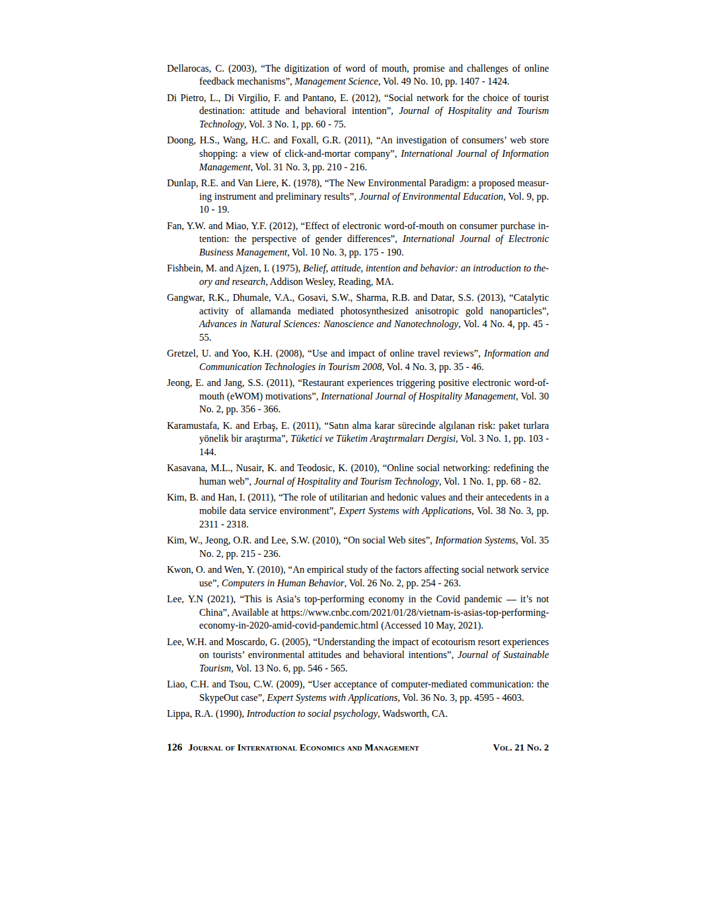Dellarocas, C. (2003), “The digitization of word of mouth, promise and challenges of online feedback mechanisms”, Management Science, Vol. 49 No. 10, pp. 1407 - 1424.
Di Pietro, L., Di Virgilio, F. and Pantano, E. (2012), “Social network for the choice of tourist destination: attitude and behavioral intention”, Journal of Hospitality and Tourism Technology, Vol. 3 No. 1, pp. 60 - 75.
Doong, H.S., Wang, H.C. and Foxall, G.R. (2011), “An investigation of consumers’ web store shopping: a view of click-and-mortar company”, International Journal of Information Management, Vol. 31 No. 3, pp. 210 - 216.
Dunlap, R.E. and Van Liere, K. (1978), “The New Environmental Paradigm: a proposed measuring instrument and preliminary results”, Journal of Environmental Education, Vol. 9, pp. 10 - 19.
Fan, Y.W. and Miao, Y.F. (2012), “Effect of electronic word-of-mouth on consumer purchase intention: the perspective of gender differences”, International Journal of Electronic Business Management, Vol. 10 No. 3, pp. 175 - 190.
Fishbein, M. and Ajzen, I. (1975), Belief, attitude, intention and behavior: an introduction to theory and research, Addison Wesley, Reading, MA.
Gangwar, R.K., Dhumale, V.A., Gosavi, S.W., Sharma, R.B. and Datar, S.S. (2013), “Catalytic activity of allamanda mediated photosynthesized anisotropic gold nanoparticles”, Advances in Natural Sciences: Nanoscience and Nanotechnology, Vol. 4 No. 4, pp. 45 - 55.
Gretzel, U. and Yoo, K.H. (2008), “Use and impact of online travel reviews”, Information and Communication Technologies in Tourism 2008, Vol. 4 No. 3, pp. 35 - 46.
Jeong, E. and Jang, S.S. (2011), “Restaurant experiences triggering positive electronic word-of-mouth (eWOM) motivations”, International Journal of Hospitality Management, Vol. 30 No. 2, pp. 356 - 366.
Karamustafa, K. and Erbaş, E. (2011), “Satın alma karar sürecinde algılanan risk: paket turlara yönelik bir araştırma”, Tüketici ve Tüketim Araştırmaları Dergisi, Vol. 3 No. 1, pp. 103 - 144.
Kasavana, M.L., Nusair, K. and Teodosic, K. (2010), “Online social networking: redefining the human web”, Journal of Hospitality and Tourism Technology, Vol. 1 No. 1, pp. 68 - 82.
Kim, B. and Han, I. (2011), “The role of utilitarian and hedonic values and their antecedents in a mobile data service environment”, Expert Systems with Applications, Vol. 38 No. 3, pp. 2311 - 2318.
Kim, W., Jeong, O.R. and Lee, S.W. (2010), “On social Web sites”, Information Systems, Vol. 35 No. 2, pp. 215 - 236.
Kwon, O. and Wen, Y. (2010), “An empirical study of the factors affecting social network service use”, Computers in Human Behavior, Vol. 26 No. 2, pp. 254 - 263.
Lee, Y.N (2021), “This is Asia’s top-performing economy in the Covid pandemic — it’s not China”, Available at https://www.cnbc.com/2021/01/28/vietnam-is-asias-top-performing-economy-in-2020-amid-covid-pandemic.html (Accessed 10 May, 2021).
Lee, W.H. and Moscardo, G. (2005), “Understanding the impact of ecotourism resort experiences on tourists’ environmental attitudes and behavioral intentions”, Journal of Sustainable Tourism, Vol. 13 No. 6, pp. 546 - 565.
Liao, C.H. and Tsou, C.W. (2009), “User acceptance of computer-mediated communication: the SkypeOut case”, Expert Systems with Applications, Vol. 36 No. 3, pp. 4595 - 4603.
Lippa, R.A. (1990), Introduction to social psychology, Wadsworth, CA.
126 Journal of International Economics and Management
Vol. 21 No. 2